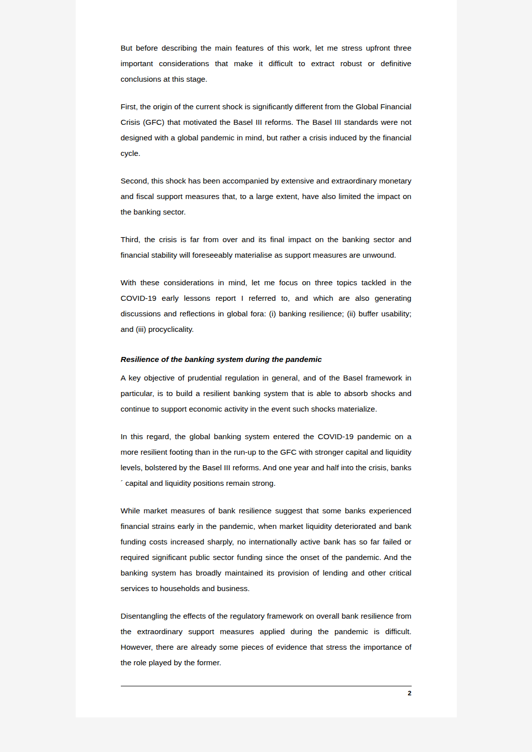But before describing the main features of this work, let me stress upfront three important considerations that make it difficult to extract robust or definitive conclusions at this stage.
First, the origin of the current shock is significantly different from the Global Financial Crisis (GFC) that motivated the Basel III reforms. The Basel III standards were not designed with a global pandemic in mind, but rather a crisis induced by the financial cycle.
Second, this shock has been accompanied by extensive and extraordinary monetary and fiscal support measures that, to a large extent, have also limited the impact on the banking sector.
Third, the crisis is far from over and its final impact on the banking sector and financial stability will foreseeably materialise as support measures are unwound.
With these considerations in mind, let me focus on three topics tackled in the COVID-19 early lessons report I referred to, and which are also generating discussions and reflections in global fora: (i) banking resilience; (ii) buffer usability; and (iii) procyclicality.
Resilience of the banking system during the pandemic
A key objective of prudential regulation in general, and of the Basel framework in particular, is to build a resilient banking system that is able to absorb shocks and continue to support economic activity in the event such shocks materialize.
In this regard, the global banking system entered the COVID-19 pandemic on a more resilient footing than in the run-up to the GFC with stronger capital and liquidity levels, bolstered by the Basel III reforms. And one year and half into the crisis, banks´ capital and liquidity positions remain strong.
While market measures of bank resilience suggest that some banks experienced financial strains early in the pandemic, when market liquidity deteriorated and bank funding costs increased sharply, no internationally active bank has so far failed or required significant public sector funding since the onset of the pandemic. And the banking system has broadly maintained its provision of lending and other critical services to households and business.
Disentangling the effects of the regulatory framework on overall bank resilience from the extraordinary support measures applied during the pandemic is difficult. However, there are already some pieces of evidence that stress the importance of the role played by the former.
2